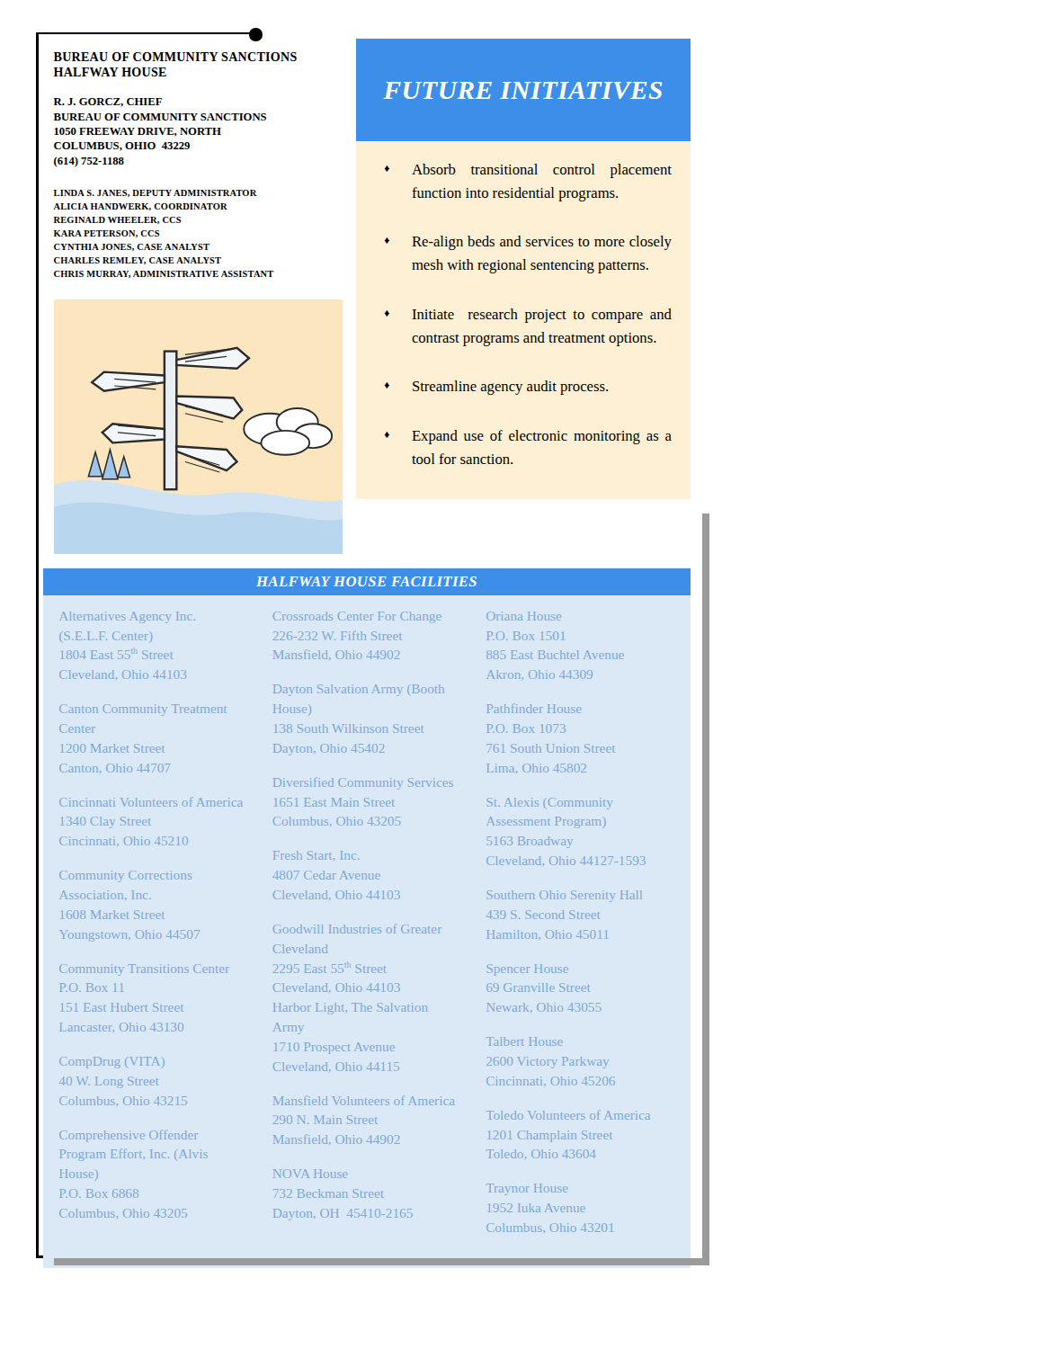Bureau of Community Sanctions
Halfway House
R. J. Gorcz, Chief
Bureau of Community Sanctions
1050 Freeway Drive, North
Columbus, Ohio 43229
(614) 752-1188
Linda S. Janes, Deputy Administrator
Alicia Handwerk, Coordinator
Reginald Wheeler, CCS
Kara Peterson, CCS
Cynthia Jones, Case Analyst
Charles Remley, Case Analyst
Chris Murray, Administrative Assistant
FUTURE INITIATIVES
Absorb transitional control placement function into residential programs.
Re-align beds and services to more closely mesh with regional sentencing patterns.
Initiate research project to compare and contrast programs and treatment options.
Streamline agency audit process.
Expand use of electronic monitoring as a tool for sanction.
HALFWAY HOUSE FACILITIES
Alternatives Agency Inc. (S.E.L.F. Center)
1804 East 55th Street
Cleveland, Ohio 44103
Canton Community Treatment Center
1200 Market Street
Canton, Ohio 44707
Cincinnati Volunteers of America
1340 Clay Street
Cincinnati, Ohio 45210
Community Corrections Association, Inc.
1608 Market Street
Youngstown, Ohio 44507
Community Transitions Center
P.O. Box 11
151 East Hubert Street
Lancaster, Ohio 43130
CompDrug (VITA)
40 W. Long Street
Columbus, Ohio 43215
Comprehensive Offender Program Effort, Inc. (Alvis House)
P.O. Box 6868
Columbus, Ohio 43205
Crossroads Center For Change
226-232 W. Fifth Street
Mansfield, Ohio 44902
Dayton Salvation Army (Booth House)
138 South Wilkinson Street
Dayton, Ohio 45402
Diversified Community Services
1651 East Main Street
Columbus, Ohio 43205
Fresh Start, Inc.
4807 Cedar Avenue
Cleveland, Ohio 44103
Goodwill Industries of Greater Cleveland
2295 East 55th Street
Cleveland, Ohio 44103
Harbor Light, The Salvation Army
1710 Prospect Avenue
Cleveland, Ohio 44115
Mansfield Volunteers of America
290 N. Main Street
Mansfield, Ohio 44902
NOVA House
732 Beckman Street
Dayton, OH 45410-2165
Oriana House
P.O. Box 1501
885 East Buchtel Avenue
Akron, Ohio 44309
Pathfinder House
P.O. Box 1073
761 South Union Street
Lima, Ohio 45802
St. Alexis (Community Assessment Program)
5163 Broadway
Cleveland, Ohio 44127-1593
Southern Ohio Serenity Hall
439 S. Second Street
Hamilton, Ohio 45011
Spencer House
69 Granville Street
Newark, Ohio 43055
Talbert House
2600 Victory Parkway
Cincinnati, Ohio 45206
Toledo Volunteers of America
1201 Champlain Street
Toledo, Ohio 43604
Traynor House
1952 Iuka Avenue
Columbus, Ohio 43201